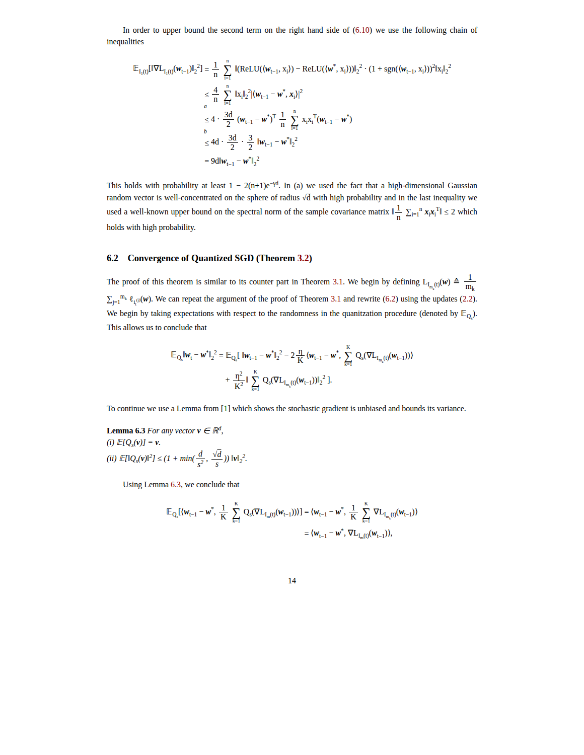In order to upper bound the second term on the right hand side of (6.10) we use the following chain of inequalities
| 𝔼 I 1 (t) [‖∇L I 1 (t) ( w t−1 )‖ 2 2 ] | = | 1 n n ∑ i=1 ‖( ReLU (⟨ w t−1 , x i ⟩) − ReLU (⟨ w * , x i ⟩))‖ 2 2 · (1 + sgn (⟨ w t−1 , x i ⟩)) 2 ‖x i ‖ 2 2 |
| | ≤ | 4 n n ∑ i=1 ‖x i ‖ 2 2 /⟨ w t−1 − w * , x i ⟩/ 2 |
| | a ≤ | 4 · 3d 2 ( w t−1 − w * ) T 1 n n ∑ i=1 x i x i T ( w t−1 − w * ) |
| | b ≤ | 4d · 3d 2 · 3 2 ‖ w t−1 − w * ‖ 2 2 |
| | = | 9d‖ w t−1 − w * ‖ 2 2 |
This holds with probability at least 1 − 2(n+1)e−γd. In (a) we used the fact that a high-dimensional Gaussian random vector is well-concentrated on the sphere of radius √d with high probability and in the last inequality we used a well-known upper bound on the spectral norm of the sample covariance matrix ‖1 n ∑i=1n xixiT‖ ≤ 2 which holds with high probability.
6.2 Convergence of Quantized SGD (Theorem 3.2)
The proof of this theorem is similar to its counter part in Theorem 3.1. We begin by defining LImk(t)(w) ≙ 1 mk ∑j=1mk ℓit(j)(w). We can repeat the argument of the proof of Theorem 3.1 and rewrite (6.2) using the updates (2.2). We begin by taking expectations with respect to the randomness in the quanitzation procedure (denoted by 𝔼Qs). This allows us to conclude that
| 𝔼 Q s ‖ w t − w * ‖ 2 2 | = | 𝔼 Q s [ ‖ w t−1 − w * ‖ 2 2 − 2 η K ⟨ w t−1 − w * , K ∑ k=1 Q s (∇L I m k (t) ( w t−1 ))⟩ |
| | | + η 2 K 2 ‖ K ∑ k=1 Q s (∇L I m k (t) ( w t−1 ))‖ 2 2 ]. |
To continue we use a Lemma from [1] which shows the stochastic gradient is unbiased and bounds its variance.
Lemma 6.3 For any vector v ∈ ℝd,
(i) 𝔼[Qs(v)] = v.
(ii) 𝔼[‖Qs(v)‖2] ≤ (1 + min(ds2, √d s)) ‖v‖22.
Using Lemma 6.3, we conclude that
| 𝔼 Q s [⟨ w t−1 − w * , 1 K K ∑ k=1 Q s (∇L I m (t) ( w t−1 ))⟩] | = | ⟨ w t−1 − w * , 1 K K ∑ k=1 ∇L I m k (t) ( w t−1 )⟩ |
| | = | ⟨ w t−1 − w * , ∇L I m (t) ( w t−1 )⟩, |
14